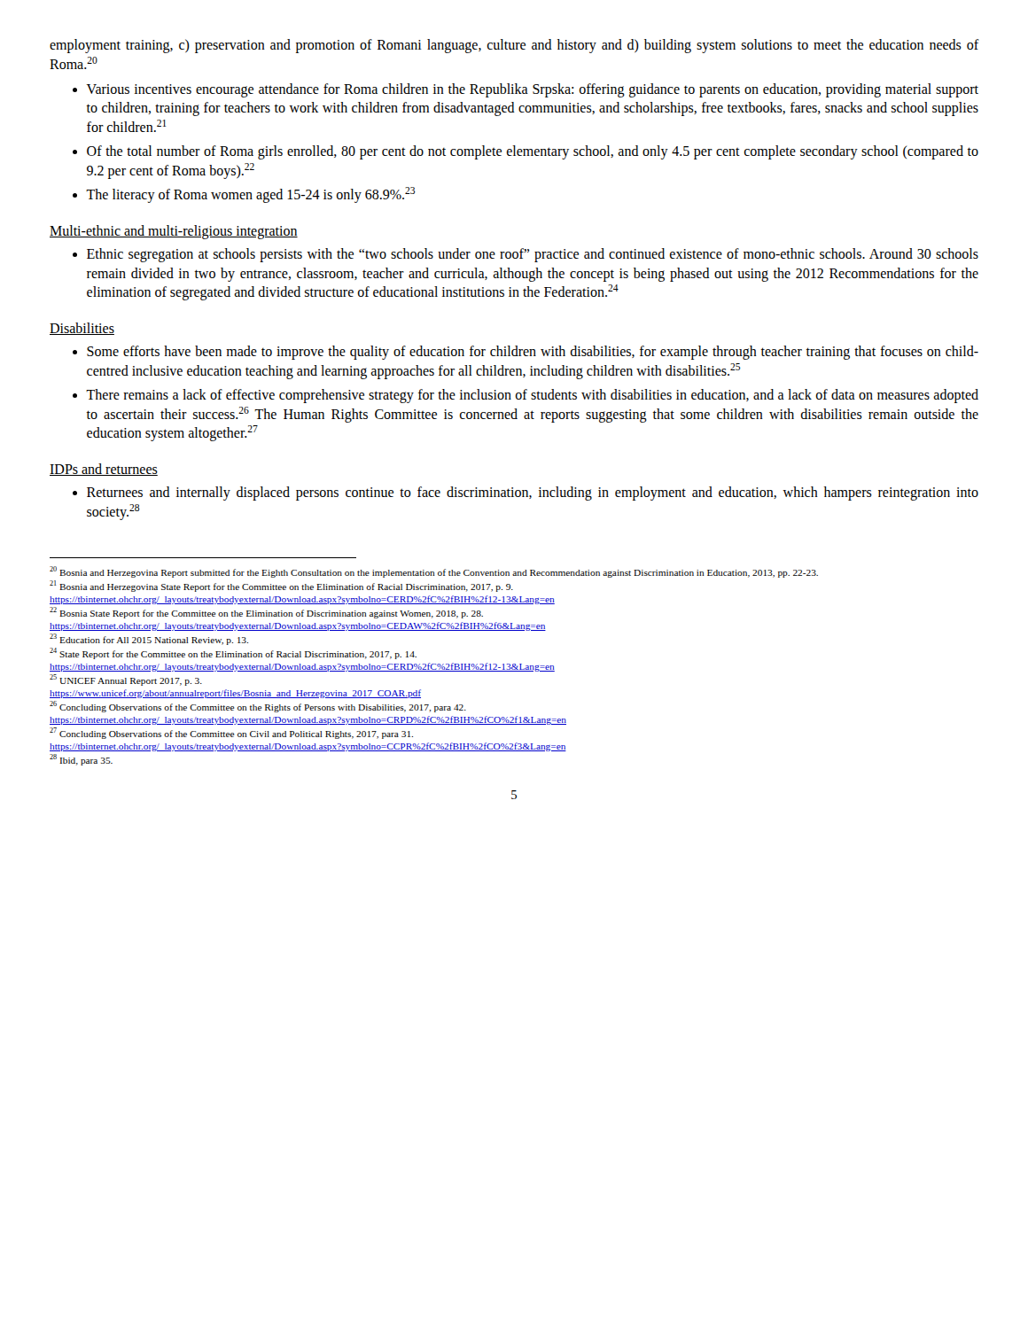employment training, c) preservation and promotion of Romani language, culture and history and d) building system solutions to meet the education needs of Roma.20
Various incentives encourage attendance for Roma children in the Republika Srpska: offering guidance to parents on education, providing material support to children, training for teachers to work with children from disadvantaged communities, and scholarships, free textbooks, fares, snacks and school supplies for children.21
Of the total number of Roma girls enrolled, 80 per cent do not complete elementary school, and only 4.5 per cent complete secondary school (compared to 9.2 per cent of Roma boys).22
The literacy of Roma women aged 15-24 is only 68.9%.23
Multi-ethnic and multi-religious integration
Ethnic segregation at schools persists with the “two schools under one roof” practice and continued existence of mono-ethnic schools. Around 30 schools remain divided in two by entrance, classroom, teacher and curricula, although the concept is being phased out using the 2012 Recommendations for the elimination of segregated and divided structure of educational institutions in the Federation.24
Disabilities
Some efforts have been made to improve the quality of education for children with disabilities, for example through teacher training that focuses on child-centred inclusive education teaching and learning approaches for all children, including children with disabilities.25
There remains a lack of effective comprehensive strategy for the inclusion of students with disabilities in education, and a lack of data on measures adopted to ascertain their success.26 The Human Rights Committee is concerned at reports suggesting that some children with disabilities remain outside the education system altogether.27
IDPs and returnees
Returnees and internally displaced persons continue to face discrimination, including in employment and education, which hampers reintegration into society.28
20 Bosnia and Herzegovina Report submitted for the Eighth Consultation on the implementation of the Convention and Recommendation against Discrimination in Education, 2013, pp. 22-23.
21 Bosnia and Herzegovina State Report for the Committee on the Elimination of Racial Discrimination, 2017, p. 9.
https://tbinternet.ohchr.org/_layouts/treatybodyexternal/Download.aspx?symbolno=CERD%2fC%2fBIH%2f12-13&Lang=en
22 Bosnia State Report for the Committee on the Elimination of Discrimination against Women, 2018, p. 28.
https://tbinternet.ohchr.org/_layouts/treatybodyexternal/Download.aspx?symbolno=CEDAW%2fC%2fBIH%2f6&Lang=en
23 Education for All 2015 National Review, p. 13.
24 State Report for the Committee on the Elimination of Racial Discrimination, 2017, p. 14.
https://tbinternet.ohchr.org/_layouts/treatybodyexternal/Download.aspx?symbolno=CERD%2fC%2fBIH%2f12-13&Lang=en
25 UNICEF Annual Report 2017, p. 3.
https://www.unicef.org/about/annualreport/files/Bosnia_and_Herzegovina_2017_COAR.pdf
26 Concluding Observations of the Committee on the Rights of Persons with Disabilities, 2017, para 42.
https://tbinternet.ohchr.org/_layouts/treatybodyexternal/Download.aspx?symbolno=CRPD%2fC%2fBIH%2fCO%2f1&Lang=en
27 Concluding Observations of the Committee on Civil and Political Rights, 2017, para 31.
https://tbinternet.ohchr.org/_layouts/treatybodyexternal/Download.aspx?symbolno=CCPR%2fC%2fBIH%2fCO%2f3&Lang=en
28 Ibid, para 35.
5